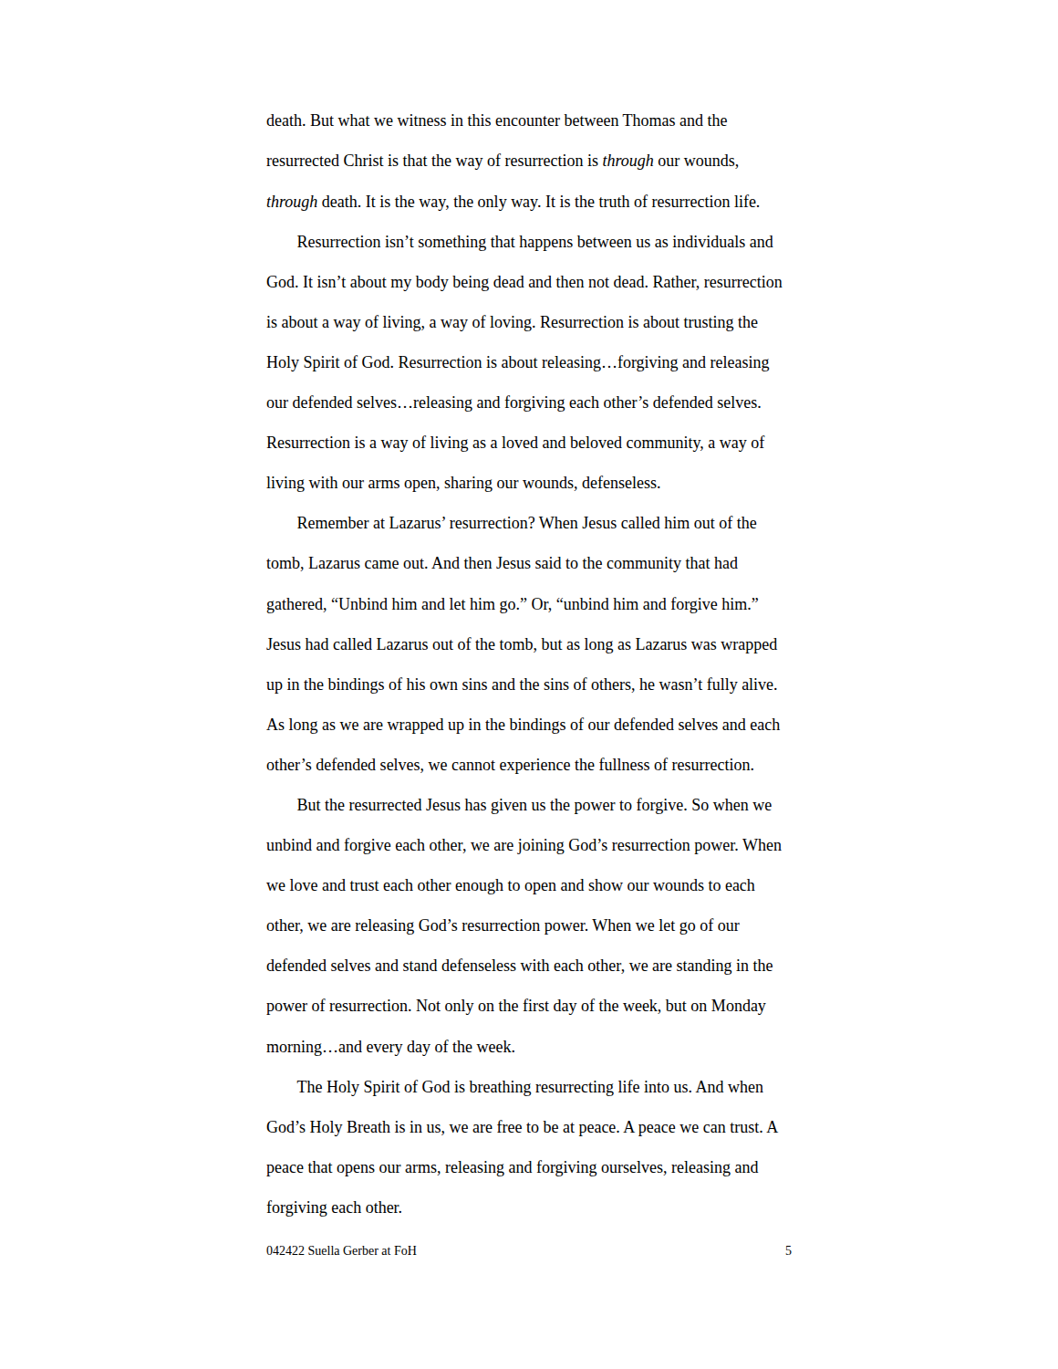death. But what we witness in this encounter between Thomas and the resurrected Christ is that the way of resurrection is through our wounds, through death. It is the way, the only way. It is the truth of resurrection life.
Resurrection isn’t something that happens between us as individuals and God. It isn’t about my body being dead and then not dead. Rather, resurrection is about a way of living, a way of loving. Resurrection is about trusting the Holy Spirit of God. Resurrection is about releasing…forgiving and releasing our defended selves…releasing and forgiving each other’s defended selves. Resurrection is a way of living as a loved and beloved community, a way of living with our arms open, sharing our wounds, defenseless.
Remember at Lazarus’ resurrection? When Jesus called him out of the tomb, Lazarus came out. And then Jesus said to the community that had gathered, “Unbind him and let him go.” Or, “unbind him and forgive him.” Jesus had called Lazarus out of the tomb, but as long as Lazarus was wrapped up in the bindings of his own sins and the sins of others, he wasn’t fully alive. As long as we are wrapped up in the bindings of our defended selves and each other’s defended selves, we cannot experience the fullness of resurrection.
But the resurrected Jesus has given us the power to forgive. So when we unbind and forgive each other, we are joining God’s resurrection power. When we love and trust each other enough to open and show our wounds to each other, we are releasing God’s resurrection power. When we let go of our defended selves and stand defenseless with each other, we are standing in the power of resurrection. Not only on the first day of the week, but on Monday morning…and every day of the week.
The Holy Spirit of God is breathing resurrecting life into us. And when God’s Holy Breath is in us, we are free to be at peace. A peace we can trust. A peace that opens our arms, releasing and forgiving ourselves, releasing and forgiving each other.
042422 Suella Gerber at FoH 5